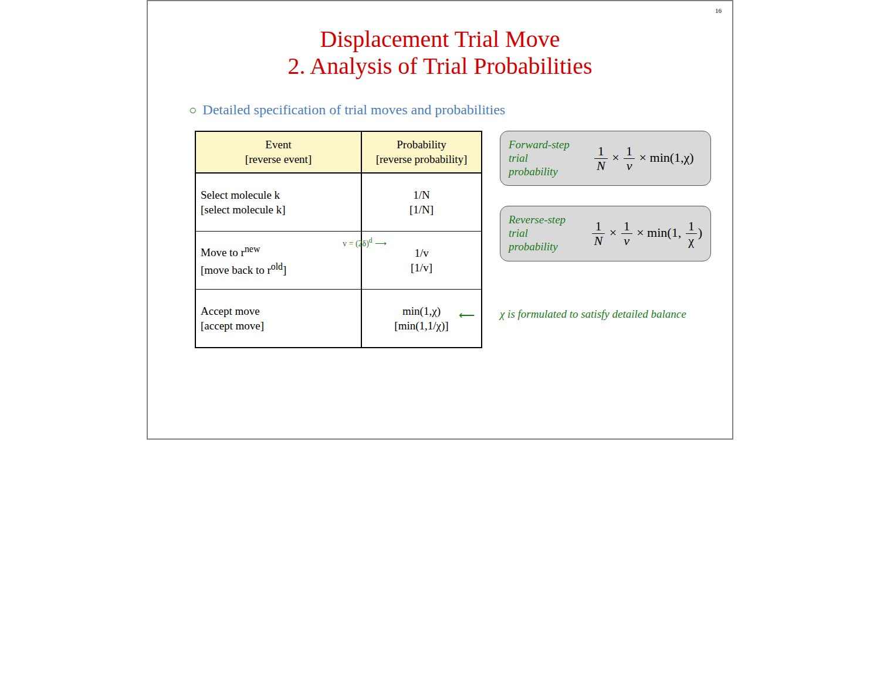16
Displacement Trial Move
2. Analysis of Trial Probabilities
○Detailed specification of trial moves and probabilities
| Event [reverse event] | Probability [reverse probability] |
| --- | --- |
| Select molecule k [select molecule k] | 1/N [1/N] |
| v = (2δ) d ⟶ Move to r new [move back to r old ] | 1/v [1/v] |
| Accept move [accept move] | min(1,χ) [min(1,1/χ)] |
Forward-step
trial
probability
1 N × 1 v × min(1,χ)
Reverse-step
trial
probability
1 N × 1 v × min(1, 1 χ)
⟵ χ is formulated to satisfy detailed balance